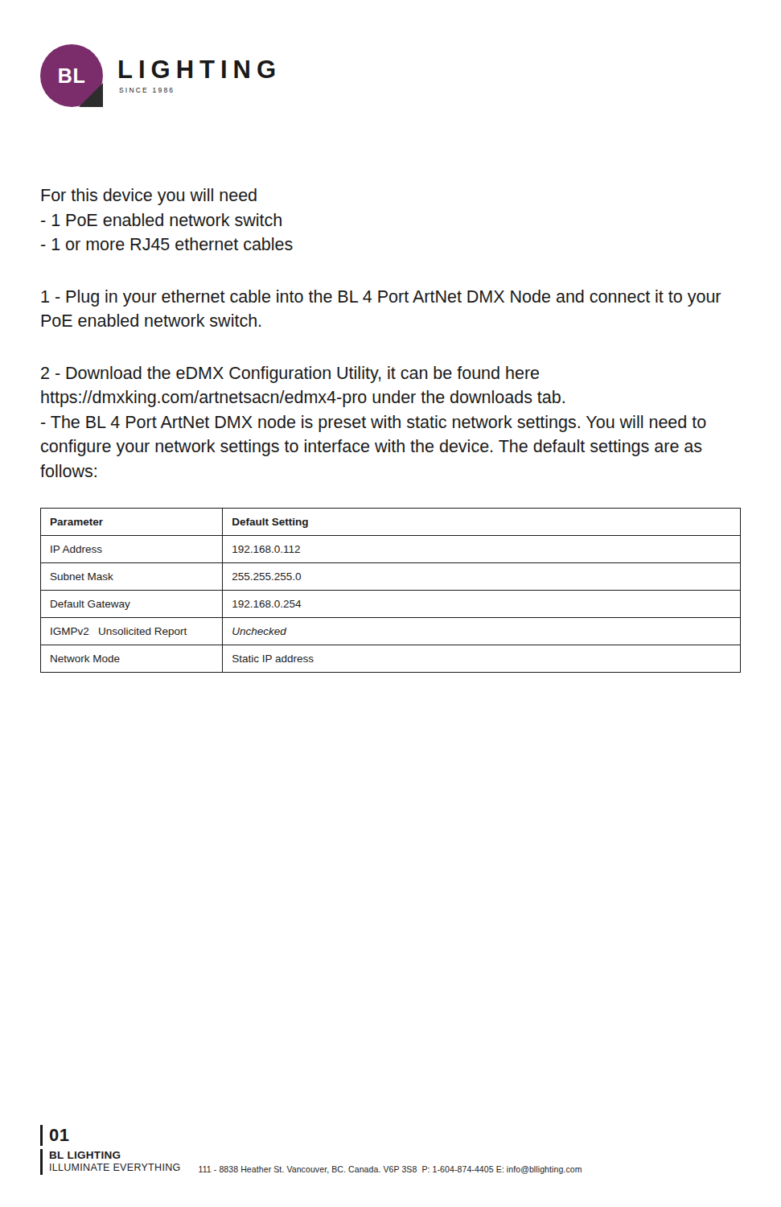BL
LIGHTING
SINCE 1986
For this device you will need
- 1 PoE enabled network switch
- 1 or more RJ45 ethernet cables
1 - Plug in your ethernet cable into the BL 4 Port ArtNet DMX Node and connect it to your PoE enabled network switch.
2 - Download the eDMX Configuration Utility, it can be found here https://dmxking.com/artnetsacn/edmx4-pro under the downloads tab.
- The BL 4 Port ArtNet DMX node is preset with static network settings. You will need to configure your network settings to interface with the device. The default settings are as follows:
| Parameter | Default Setting |
| --- | --- |
| IP Address | 192.168.0.112 |
| Subnet Mask | 255.255.255.0 |
| Default Gateway | 192.168.0.254 |
| IGMPv2 Unsolicited Report | Unchecked |
| Network Mode | Static IP address |
01
BL LIGHTING
ILLUMINATE EVERYTHING
111 - 8838 Heather St. Vancouver, BC. Canada. V6P 3S8 P: 1-604-874-4405 E: info@bllighting.com